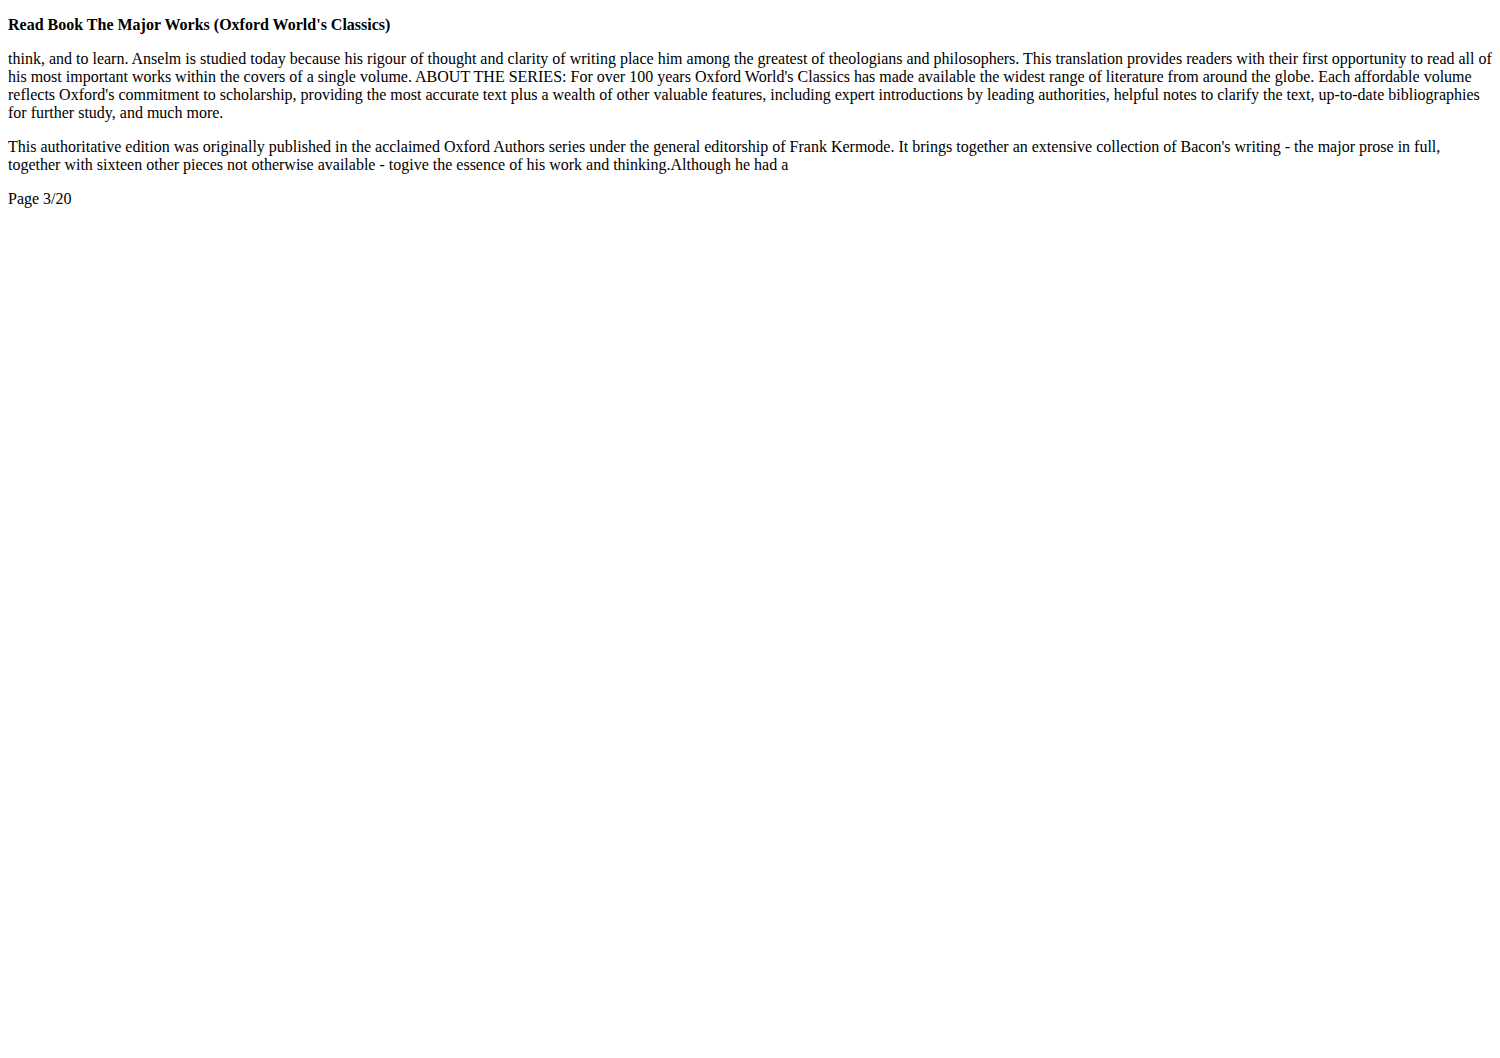Read Book The Major Works (Oxford World's Classics)
think, and to learn. Anselm is studied today because his rigour of thought and clarity of writing place him among the greatest of theologians and philosophers. This translation provides readers with their first opportunity to read all of his most important works within the covers of a single volume. ABOUT THE SERIES: For over 100 years Oxford World's Classics has made available the widest range of literature from around the globe. Each affordable volume reflects Oxford's commitment to scholarship, providing the most accurate text plus a wealth of other valuable features, including expert introductions by leading authorities, helpful notes to clarify the text, up-to-date bibliographies for further study, and much more.
This authoritative edition was originally published in the acclaimed Oxford Authors series under the general editorship of Frank Kermode. It brings together an extensive collection of Bacon's writing - the major prose in full, together with sixteen other pieces not otherwise available - togive the essence of his work and thinking.Although he had a
Page 3/20